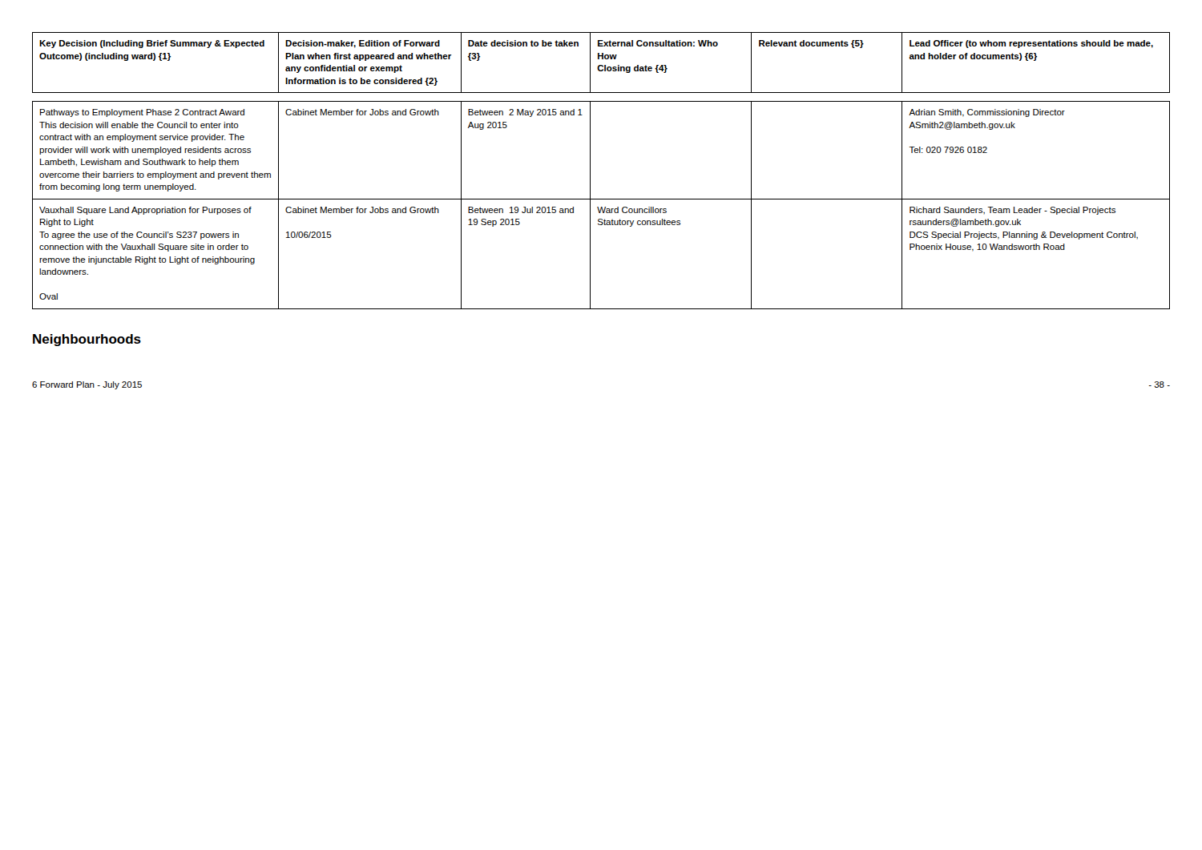| Key Decision (Including Brief Summary & Expected Outcome) (including ward) {1} | Decision-maker, Edition of Forward Plan when first appeared and whether any confidential or exempt Information is to be considered {2} | Date decision to be taken {3} | External Consultation: Who How Closing date {4} | Relevant documents {5} | Lead Officer (to whom representations should be made, and holder of documents) {6} |
| --- | --- | --- | --- | --- | --- |
| Pathways to Employment Phase 2 Contract Award This decision will enable the Council to enter into contract with an employment service provider. The provider will work with unemployed residents across Lambeth, Lewisham and Southwark to help them overcome their barriers to employment and prevent them from becoming long term unemployed. | Cabinet Member for Jobs and Growth | Between 2 May 2015 and 1 Aug 2015 | | | Adrian Smith, Commissioning Director ASmith2@lambeth.gov.uk Tel: 020 7926 0182 |
| Vauxhall Square Land Appropriation for Purposes of Right to Light To agree the use of the Council’s S237 powers in connection with the Vauxhall Square site in order to remove the injunctable Right to Light of neighbouring landowners. Oval | Cabinet Member for Jobs and Growth 10/06/2015 | Between 19 Jul 2015 and 19 Sep 2015 | Ward Councillors Statutory consultees | | Richard Saunders, Team Leader - Special Projects rsaunders@lambeth.gov.uk DCS Special Projects, Planning & Development Control, Phoenix House, 10 Wandsworth Road |
Neighbourhoods
6 Forward Plan - July 2015 - 38 -